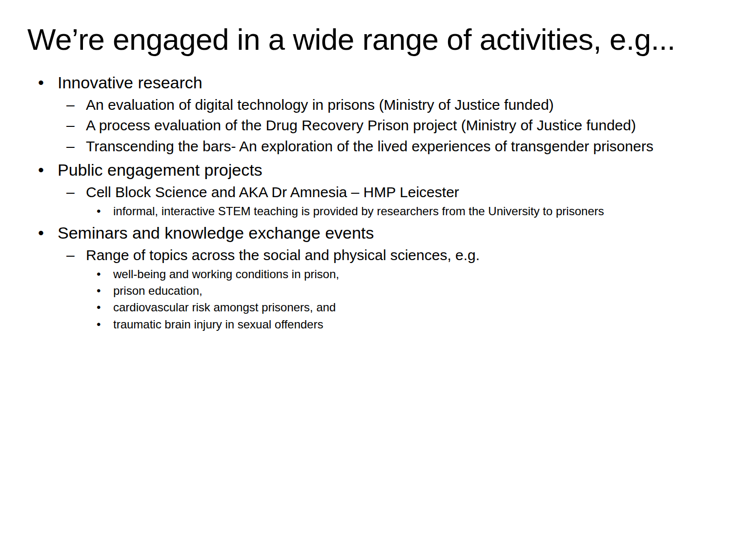We’re engaged in a wide range of activities, e.g...
Innovative research
An evaluation of digital technology in prisons (Ministry of Justice funded)
A process evaluation of the Drug Recovery Prison project (Ministry of Justice funded)
Transcending the bars- An exploration of the lived experiences of transgender prisoners
Public engagement projects
Cell Block Science and AKA Dr Amnesia – HMP Leicester
informal, interactive STEM teaching is provided by researchers from the University to prisoners
Seminars and knowledge exchange events
Range of topics across the social and physical sciences, e.g.
well-being and working conditions in prison,
prison education,
cardiovascular risk amongst prisoners, and
traumatic brain injury in sexual offenders